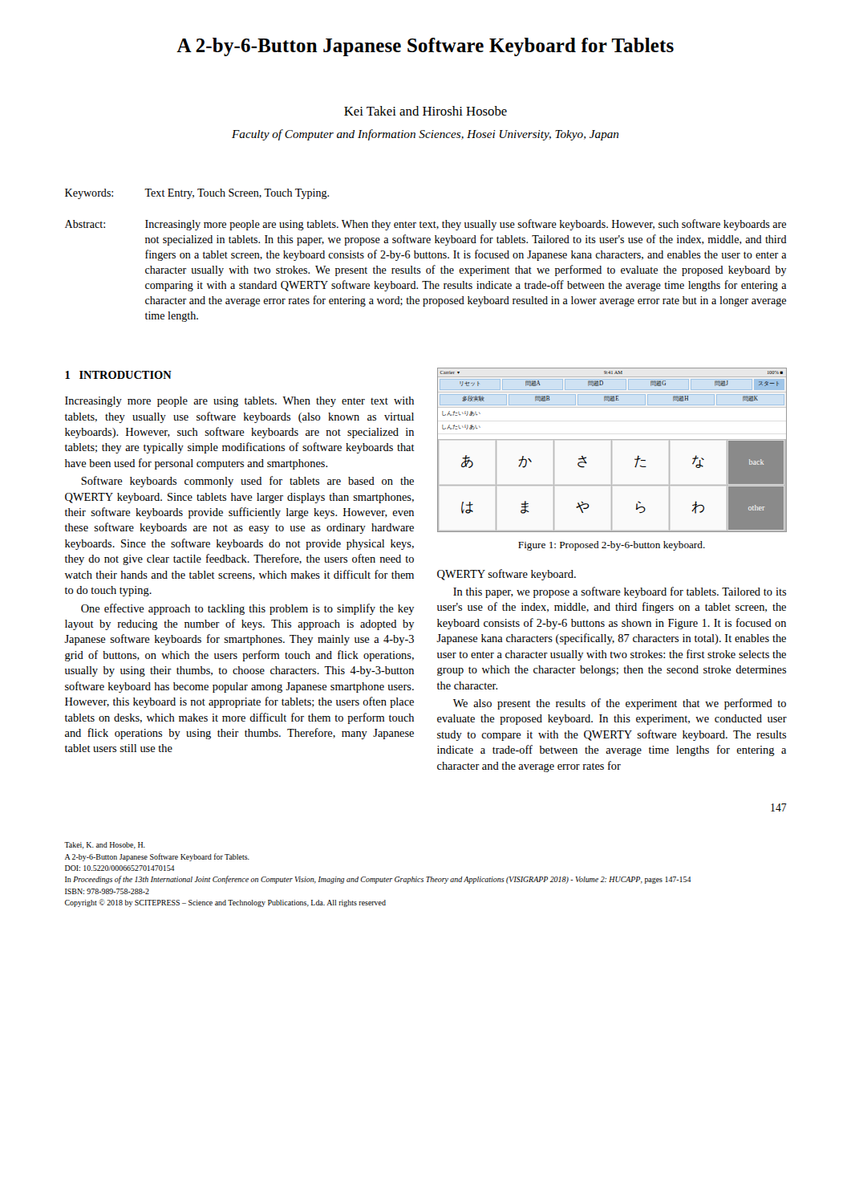A 2-by-6-Button Japanese Software Keyboard for Tablets
Kei Takei and Hiroshi Hosobe
Faculty of Computer and Information Sciences, Hosei University, Tokyo, Japan
Keywords:
Text Entry, Touch Screen, Touch Typing.
Abstract:
Increasingly more people are using tablets. When they enter text, they usually use software keyboards. However, such software keyboards are not specialized in tablets. In this paper, we propose a software keyboard for tablets. Tailored to its user's use of the index, middle, and third fingers on a tablet screen, the keyboard consists of 2-by-6 buttons. It is focused on Japanese kana characters, and enables the user to enter a character usually with two strokes. We present the results of the experiment that we performed to evaluate the proposed keyboard by comparing it with a standard QWERTY software keyboard. The results indicate a trade-off between the average time lengths for entering a character and the average error rates for entering a word; the proposed keyboard resulted in a lower average error rate but in a longer average time length.
1 INTRODUCTION
Increasingly more people are using tablets. When they enter text with tablets, they usually use software keyboards (also known as virtual keyboards). However, such software keyboards are not specialized in tablets; they are typically simple modifications of software keyboards that have been used for personal computers and smartphones.
Software keyboards commonly used for tablets are based on the QWERTY keyboard. Since tablets have larger displays than smartphones, their software keyboards provide sufficiently large keys. However, even these software keyboards are not as easy to use as ordinary hardware keyboards. Since the software keyboards do not provide physical keys, they do not give clear tactile feedback. Therefore, the users often need to watch their hands and the tablet screens, which makes it difficult for them to do touch typing.
One effective approach to tackling this problem is to simplify the key layout by reducing the number of keys. This approach is adopted by Japanese software keyboards for smartphones. They mainly use a 4-by-3 grid of buttons, on which the users perform touch and flick operations, usually by using their thumbs, to choose characters. This 4-by-3-button software keyboard has become popular among Japanese smartphone users. However, this keyboard is not appropriate for tablets; the users often place tablets on desks, which makes it more difficult for them to perform touch and flick operations by using their thumbs. Therefore, many Japanese tablet users still use the
Carrier ▾ 9:41 AM 100% ■
リセット 問題A 問題D 問題G 問題J スタート
多段実験 問題B 問題E 問題H 問題K
しんたいりあい
しんたいりあい
あ
か
さ
た
な
back
は
ま
や
ら
わ
other
Figure 1: Proposed 2-by-6-button keyboard.
QWERTY software keyboard.
In this paper, we propose a software keyboard for tablets. Tailored to its user's use of the index, middle, and third fingers on a tablet screen, the keyboard consists of 2-by-6 buttons as shown in Figure 1. It is focused on Japanese kana characters (specifically, 87 characters in total). It enables the user to enter a character usually with two strokes: the first stroke selects the group to which the character belongs; then the second stroke determines the character.
We also present the results of the experiment that we performed to evaluate the proposed keyboard. In this experiment, we conducted user study to compare it with the QWERTY software keyboard. The results indicate a trade-off between the average time lengths for entering a character and the average error rates for
147
Takei, K. and Hosobe, H.
A 2-by-6-Button Japanese Software Keyboard for Tablets.
DOI: 10.5220/0006652701470154
In Proceedings of the 13th International Joint Conference on Computer Vision, Imaging and Computer Graphics Theory and Applications (VISIGRAPP 2018) - Volume 2: HUCAPP, pages 147-154
ISBN: 978-989-758-288-2
Copyright © 2018 by SCITEPRESS – Science and Technology Publications, Lda. All rights reserved